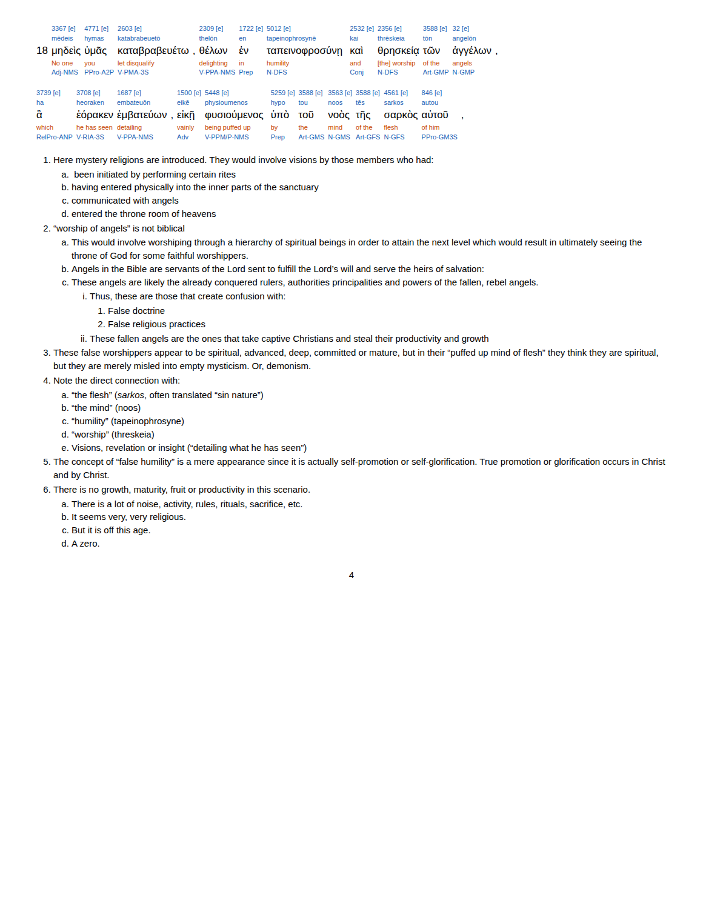| | 3367 [e] | 4771 [e] | 2603 [e] | | 2309 [e] | 1722 [e] | 5012 [e] | | 2532 [e] | 2356 [e] | 3588 [e] | 32 [e] | |
| | mēdeis | hymas | katabrabeuetō | | thelōn | en | tapeinophrosynē | | kai | thrēskeia | tōn | angelōn | |
| 18 | μηδεὶς | ὑμᾶς | καταβραβευέτω | , | θέλων | ἐν | ταπεινοφροσύνῃ | | καὶ | θρησκείᾳ | τῶν | ἀγγέλων | , |
| | No one | you | let disqualify | | delighting | in | humility | | and | [the] worship | of the | angels | |
| | Adj-NMS | PPro-A2P | V-PMA-3S | | V-PPA-NMS | Prep | N-DFS | | Conj | N-DFS | Art-GMP | N-GMP | |
| 3739 [e] | 3708 [e] | 1687 [e] | | 1500 [e] | 5448 [e] | | 5259 [e] | 3588 [e] | 3563 [e] | 3588 [e] | 4561 [e] | 846 [e] | |
| ha | heoraken | embateuōn | | eikē | physioumenos | | hypo | tou | noos | tēs | sarkos | autou | |
| ἃ | ἑόρακεν | ἐμβατεύων | , | εἰκῇ | φυσιούμενος | | ὑπὸ | τοῦ | νοὸς | τῆς | σαρκὸς | αὐτοῦ | , |
| which | he has seen | detailing | | vainly | being puffed up | | by | the | mind | of the | flesh | of him | |
| RelPro-ANP | V-RIA-3S | V-PPA-NMS | | Adv | V-PPM/P-NMS | | Prep | Art-GMS | N-GMS | Art-GFS | N-GFS | PPro-GM3S | |
Here mystery religions are introduced. They would involve visions by those members who had:
been initiated by performing certain rites
having entered physically into the inner parts of the sanctuary
communicated with angels
entered the throne room of heavens
“worship of angels” is not biblical
This would involve worshiping through a hierarchy of spiritual beings in order to attain the next level which would result in ultimately seeing the throne of God for some faithful worshippers.
Angels in the Bible are servants of the Lord sent to fulfill the Lord’s will and serve the heirs of salvation:
These angels are likely the already conquered rulers, authorities principalities and powers of the fallen, rebel angels.
Thus, these are those that create confusion with:
False doctrine
False religious practices
These fallen angels are the ones that take captive Christians and steal their productivity and growth
These false worshippers appear to be spiritual, advanced, deep, committed or mature, but in their “puffed up mind of flesh” they think they are spiritual, but they are merely misled into empty mysticism. Or, demonism.
Note the direct connection with:
“the flesh” (sarkos, often translated “sin nature”)
“the mind” (noos)
“humility” (tapeinophrosyne)
“worship” (threskeia)
Visions, revelation or insight (“detailing what he has seen”)
The concept of “false humility” is a mere appearance since it is actually self-promotion or self-glorification. True promotion or glorification occurs in Christ and by Christ.
There is no growth, maturity, fruit or productivity in this scenario.
There is a lot of noise, activity, rules, rituals, sacrifice, etc.
It seems very, very religious.
But it is off this age.
A zero.
4